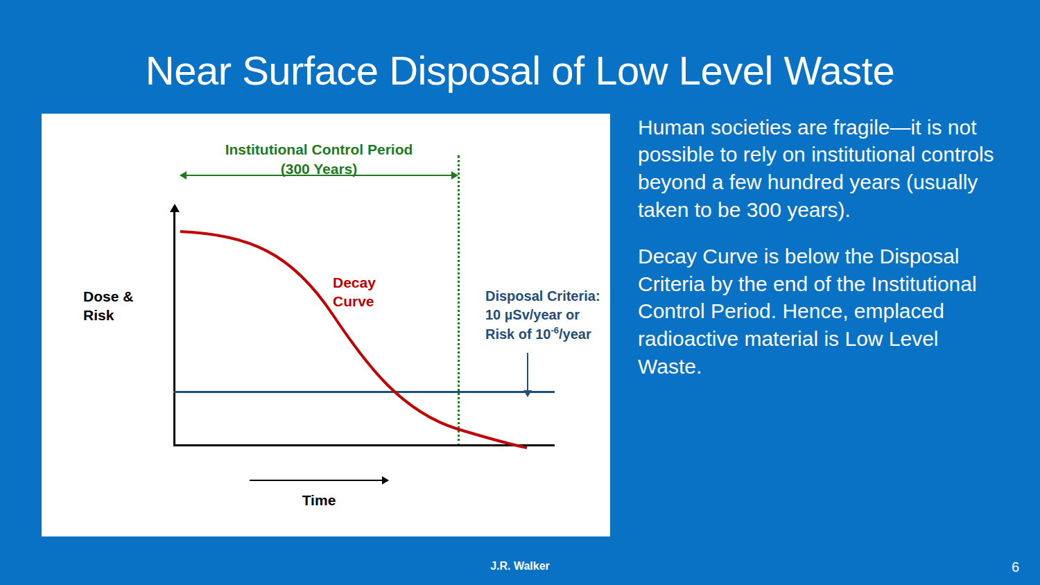Near Surface Disposal of Low Level Waste
Institutional Control Period
(300 Years)
Dose &
Risk
Decay
Curve
Disposal Criteria:
10 µSv/year or
Risk of 10-6/year
Time
Human societies are fragile—it is not possible to rely on institutional controls beyond a few hundred years (usually taken to be 300 years).
Decay Curve is below the Disposal Criteria by the end of the Institutional Control Period. Hence, emplaced radioactive material is Low Level Waste.
J.R. Walker
6